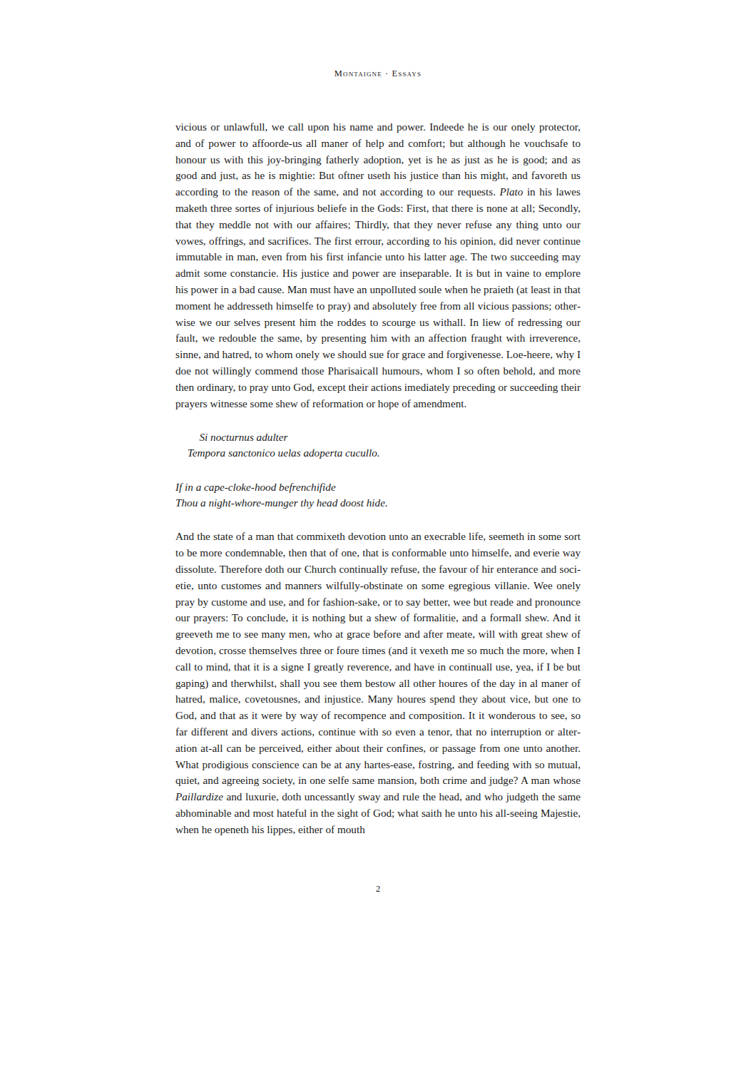Montaigne · Essays
vicious or unlawfull, we call upon his name and power. Indeede he is our onely protector, and of power to affoorde-us all maner of help and comfort; but although he vouchsafe to honour us with this joy-bringing fatherly adoption, yet is he as just as he is good; and as good and just, as he is mightie: But oftner useth his justice than his might, and favoreth us according to the reason of the same, and not according to our requests. Plato in his lawes maketh three sortes of injurious beliefe in the Gods: First, that there is none at all; Secondly, that they meddle not with our affaires; Thirdly, that they never refuse any thing unto our vowes, offrings, and sacrifices. The first errour, according to his opinion, did never continue immutable in man, even from his first infancie unto his latter age. The two succeeding may admit some constancie. His justice and power are inseparable. It is but in vaine to emplore his power in a bad cause. Man must have an unpolluted soule when he praieth (at least in that moment he addresseth himselfe to pray) and absolutely free from all vicious passions; otherwise we our selves present him the roddes to scourge us withall. In liew of redressing our fault, we redouble the same, by presenting him with an affection fraught with irreverence, sinne, and hatred, to whom onely we should sue for grace and forgivenesse. Loe-heere, why I doe not willingly commend those Pharisaicall humours, whom I so often behold, and more then ordinary, to pray unto God, except their actions imediately preceding or succeeding their prayers witnesse some shew of reformation or hope of amendment.
Si nocturnus adulter
Tempora sanctonico uelas adoperta cucullo.
If in a cape-cloke-hood befrenchifide
Thou a night-whore-munger thy head doost hide.
And the state of a man that commixeth devotion unto an execrable life, seemeth in some sort to be more condemnable, then that of one, that is conformable unto himselfe, and everie way dissolute. Therefore doth our Church continually refuse, the favour of hir enterance and societie, unto customes and manners wilfully-obstinate on some egregious villanie. Wee onely pray by custome and use, and for fashion-sake, or to say better, wee but reade and pronounce our prayers: To conclude, it is nothing but a shew of formalitie, and a formall shew. And it greeveth me to see many men, who at grace before and after meate, will with great shew of devotion, crosse themselves three or foure times (and it vexeth me so much the more, when I call to mind, that it is a signe I greatly reverence, and have in continuall use, yea, if I be but gaping) and therwhilst, shall you see them bestow all other houres of the day in al maner of hatred, malice, covetousnes, and injustice. Many houres spend they about vice, but one to God, and that as it were by way of recompence and composition. It it wonderous to see, so far different and divers actions, continue with so even a tenor, that no interruption or alteration at-all can be perceived, either about their confines, or passage from one unto another. What prodigious conscience can be at any hartes-ease, fostring, and feeding with so mutual, quiet, and agreeing society, in one selfe same mansion, both crime and judge? A man whose Paillardize and luxurie, doth uncessantly sway and rule the head, and who judgeth the same abhominable and most hateful in the sight of God; what saith he unto his all-seeing Majestie, when he openeth his lippes, either of mouth
2